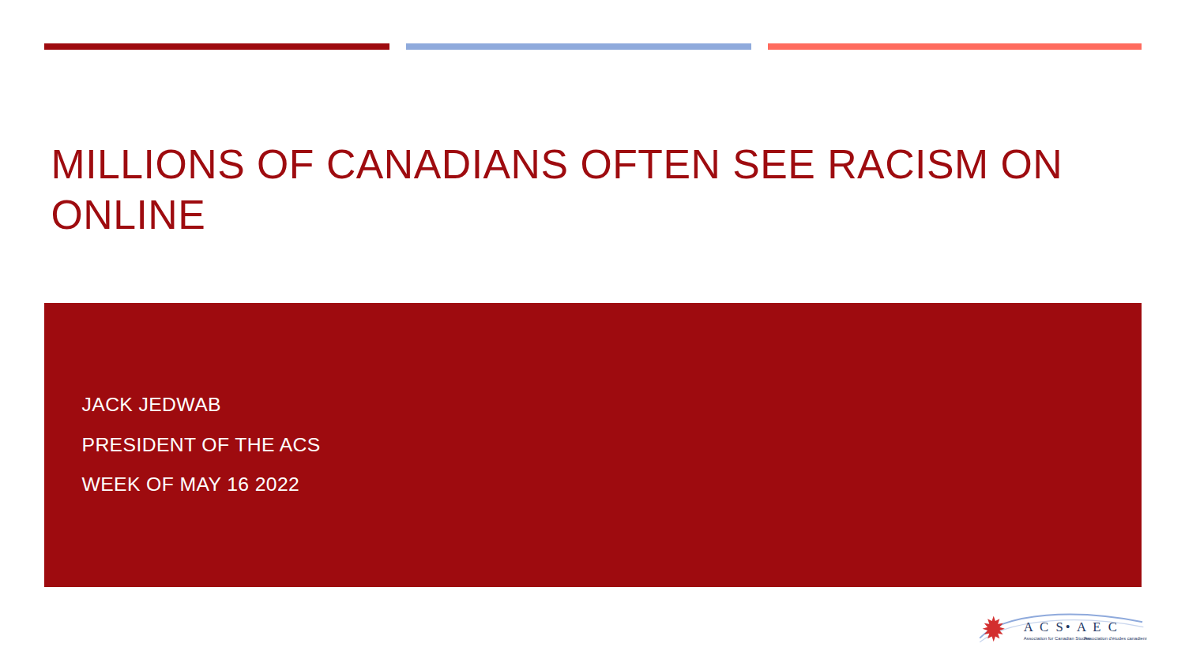Millions of Canadians often see racism on online
Jack Jedwab
President of the ACS
Week of May 16 2022
A C S • A E C Association for Canadian Studies Association d'études canadiennes